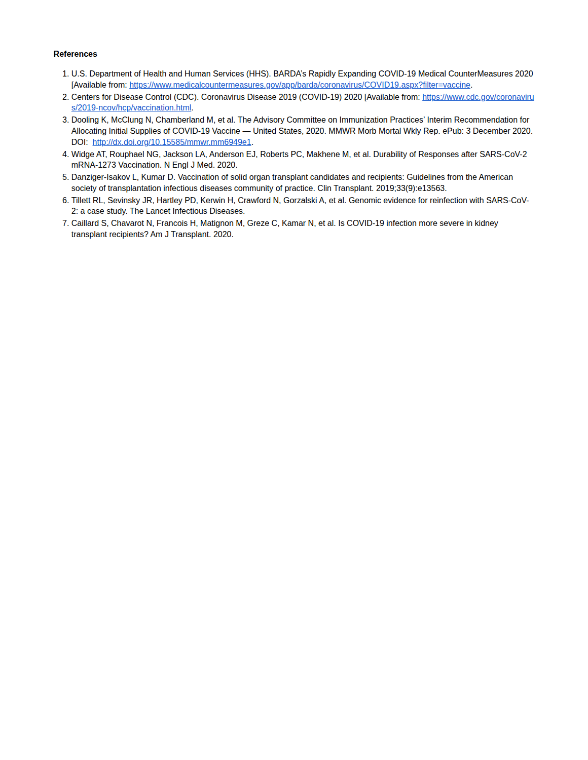References
U.S. Department of Health and Human Services (HHS). BARDA’s Rapidly Expanding COVID-19 Medical CounterMeasures 2020 [Available from: https://www.medicalcountermeasures.gov/app/barda/coronavirus/COVID19.aspx?filter=vaccine.
Centers for Disease Control (CDC). Coronavirus Disease 2019 (COVID-19) 2020 [Available from: https://www.cdc.gov/coronavirus/2019-ncov/hcp/vaccination.html.
Dooling K, McClung N, Chamberland M, et al. The Advisory Committee on Immunization Practices’ Interim Recommendation for Allocating Initial Supplies of COVID-19 Vaccine — United States, 2020. MMWR Morb Mortal Wkly Rep. ePub: 3 December 2020. DOI: http://dx.doi.org/10.15585/mmwr.mm6949e1.
Widge AT, Rouphael NG, Jackson LA, Anderson EJ, Roberts PC, Makhene M, et al. Durability of Responses after SARS-CoV-2 mRNA-1273 Vaccination. N Engl J Med. 2020.
Danziger-Isakov L, Kumar D. Vaccination of solid organ transplant candidates and recipients: Guidelines from the American society of transplantation infectious diseases community of practice. Clin Transplant. 2019;33(9):e13563.
Tillett RL, Sevinsky JR, Hartley PD, Kerwin H, Crawford N, Gorzalski A, et al. Genomic evidence for reinfection with SARS-CoV-2: a case study. The Lancet Infectious Diseases.
Caillard S, Chavarot N, Francois H, Matignon M, Greze C, Kamar N, et al. Is COVID-19 infection more severe in kidney transplant recipients? Am J Transplant. 2020.